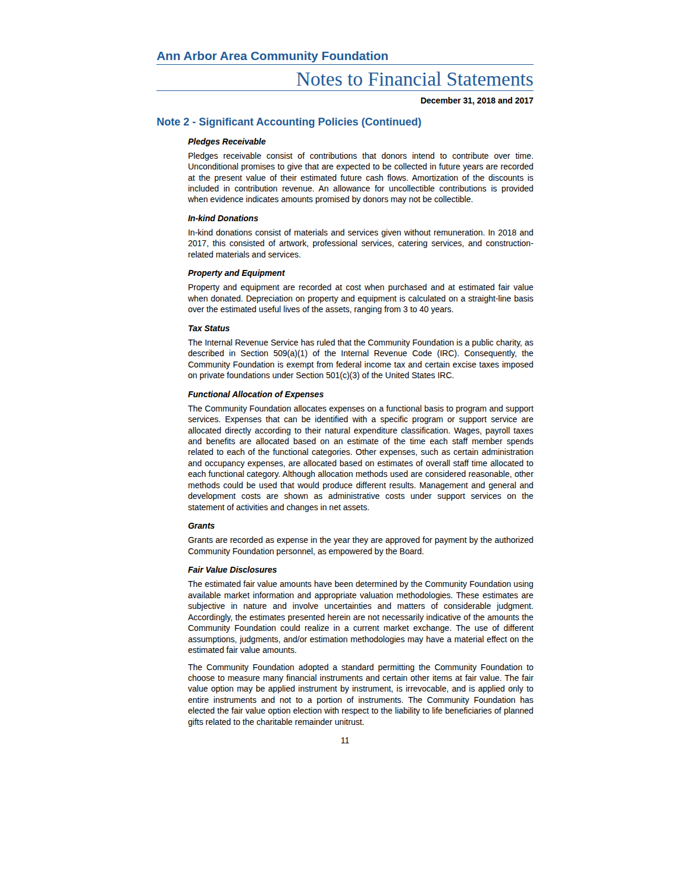Ann Arbor Area Community Foundation
Notes to Financial Statements
December 31, 2018 and 2017
Note 2 - Significant Accounting Policies (Continued)
Pledges Receivable
Pledges receivable consist of contributions that donors intend to contribute over time. Unconditional promises to give that are expected to be collected in future years are recorded at the present value of their estimated future cash flows. Amortization of the discounts is included in contribution revenue. An allowance for uncollectible contributions is provided when evidence indicates amounts promised by donors may not be collectible.
In-kind Donations
In-kind donations consist of materials and services given without remuneration. In 2018 and 2017, this consisted of artwork, professional services, catering services, and construction-related materials and services.
Property and Equipment
Property and equipment are recorded at cost when purchased and at estimated fair value when donated. Depreciation on property and equipment is calculated on a straight-line basis over the estimated useful lives of the assets, ranging from 3 to 40 years.
Tax Status
The Internal Revenue Service has ruled that the Community Foundation is a public charity, as described in Section 509(a)(1) of the Internal Revenue Code (IRC). Consequently, the Community Foundation is exempt from federal income tax and certain excise taxes imposed on private foundations under Section 501(c)(3) of the United States IRC.
Functional Allocation of Expenses
The Community Foundation allocates expenses on a functional basis to program and support services. Expenses that can be identified with a specific program or support service are allocated directly according to their natural expenditure classification. Wages, payroll taxes and benefits are allocated based on an estimate of the time each staff member spends related to each of the functional categories. Other expenses, such as certain administration and occupancy expenses, are allocated based on estimates of overall staff time allocated to each functional category. Although allocation methods used are considered reasonable, other methods could be used that would produce different results. Management and general and development costs are shown as administrative costs under support services on the statement of activities and changes in net assets.
Grants
Grants are recorded as expense in the year they are approved for payment by the authorized Community Foundation personnel, as empowered by the Board.
Fair Value Disclosures
The estimated fair value amounts have been determined by the Community Foundation using available market information and appropriate valuation methodologies. These estimates are subjective in nature and involve uncertainties and matters of considerable judgment. Accordingly, the estimates presented herein are not necessarily indicative of the amounts the Community Foundation could realize in a current market exchange. The use of different assumptions, judgments, and/or estimation methodologies may have a material effect on the estimated fair value amounts.
The Community Foundation adopted a standard permitting the Community Foundation to choose to measure many financial instruments and certain other items at fair value. The fair value option may be applied instrument by instrument, is irrevocable, and is applied only to entire instruments and not to a portion of instruments. The Community Foundation has elected the fair value option election with respect to the liability to life beneficiaries of planned gifts related to the charitable remainder unitrust.
11